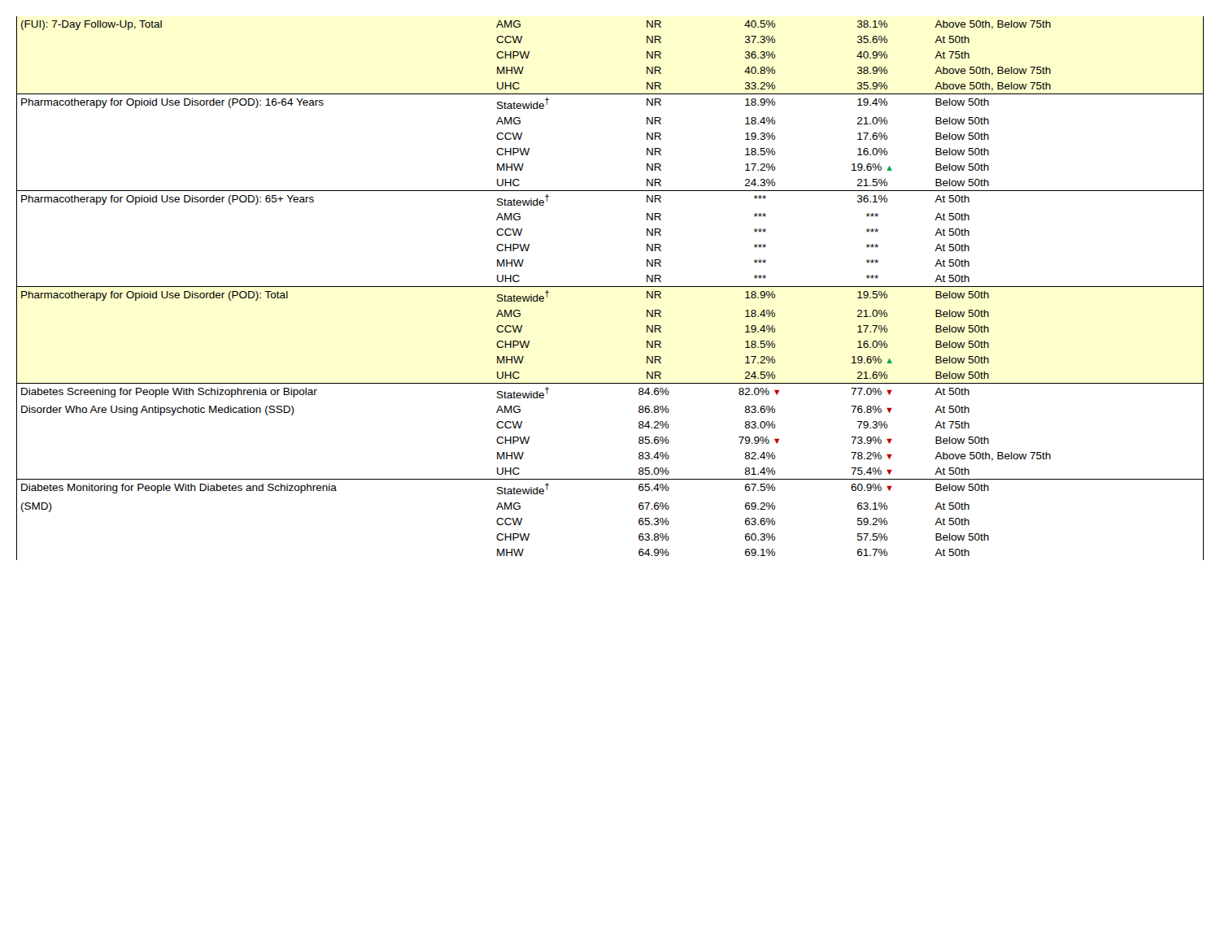| (FUI): 7-Day Follow-Up, Total | AMG | NR | 40.5% | 38.1% | Above 50th, Below 75th |
| | CCW | NR | 37.3% | 35.6% | At 50th |
| | CHPW | NR | 36.3% | 40.9% | At 75th |
| | MHW | NR | 40.8% | 38.9% | Above 50th, Below 75th |
| | UHC | NR | 33.2% | 35.9% | Above 50th, Below 75th |
| Pharmacotherapy for Opioid Use Disorder (POD): 16-64 Years | Statewide † | NR | 18.9% | 19.4% | Below 50th |
| | AMG | NR | 18.4% | 21.0% | Below 50th |
| | CCW | NR | 19.3% | 17.6% | Below 50th |
| | CHPW | NR | 18.5% | 16.0% | Below 50th |
| | MHW | NR | 17.2% | 19.6% ▲ | Below 50th |
| | UHC | NR | 24.3% | 21.5% | Below 50th |
| Pharmacotherapy for Opioid Use Disorder (POD): 65+ Years | Statewide † | NR | *** | 36.1% | At 50th |
| | AMG | NR | *** | *** | At 50th |
| | CCW | NR | *** | *** | At 50th |
| | CHPW | NR | *** | *** | At 50th |
| | MHW | NR | *** | *** | At 50th |
| | UHC | NR | *** | *** | At 50th |
| Pharmacotherapy for Opioid Use Disorder (POD): Total | Statewide † | NR | 18.9% | 19.5% | Below 50th |
| | AMG | NR | 18.4% | 21.0% | Below 50th |
| | CCW | NR | 19.4% | 17.7% | Below 50th |
| | CHPW | NR | 18.5% | 16.0% | Below 50th |
| | MHW | NR | 17.2% | 19.6% ▲ | Below 50th |
| | UHC | NR | 24.5% | 21.6% | Below 50th |
| Diabetes Screening for People With Schizophrenia or Bipolar | Statewide † | 84.6% | 82.0% ▼ | 77.0% ▼ | At 50th |
| Disorder Who Are Using Antipsychotic Medication (SSD) | AMG | 86.8% | 83.6% | 76.8% ▼ | At 50th |
| | CCW | 84.2% | 83.0% | 79.3% | At 75th |
| | CHPW | 85.6% | 79.9% ▼ | 73.9% ▼ | Below 50th |
| | MHW | 83.4% | 82.4% | 78.2% ▼ | Above 50th, Below 75th |
| | UHC | 85.0% | 81.4% | 75.4% ▼ | At 50th |
| Diabetes Monitoring for People With Diabetes and Schizophrenia | Statewide † | 65.4% | 67.5% | 60.9% ▼ | Below 50th |
| (SMD) | AMG | 67.6% | 69.2% | 63.1% | At 50th |
| | CCW | 65.3% | 63.6% | 59.2% | At 50th |
| | CHPW | 63.8% | 60.3% | 57.5% | Below 50th |
| | MHW | 64.9% | 69.1% | 61.7% | At 50th |